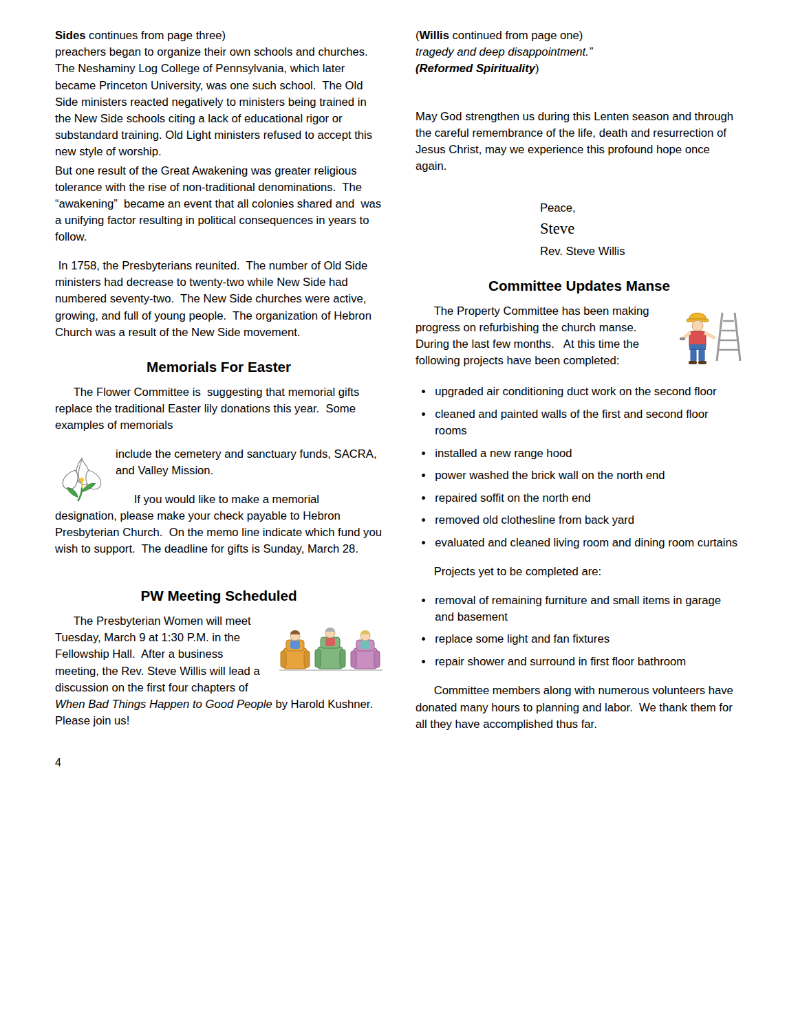Sides continues from page three)
preachers began to organize their own schools and churches. The Neshaminy Log College of Pennsylvania, which later became Princeton University, was one such school. The Old Side ministers reacted negatively to ministers being trained in the New Side schools citing a lack of educational rigor or substandard training. Old Light ministers refused to accept this new style of worship.
But one result of the Great Awakening was greater religious tolerance with the rise of non-traditional denominations. The “awakening” became an event that all colonies shared and was a unifying factor resulting in political consequences in years to follow.
In 1758, the Presbyterians reunited. The number of Old Side ministers had decrease to twenty-two while New Side had numbered seventy-two. The New Side churches were active, growing, and full of young people. The organization of Hebron Church was a result of the New Side movement.
Memorials For Easter
The Flower Committee is suggesting that memorial gifts replace the traditional Easter lily donations this year. Some examples of memorials
include the cemetery and sanctuary funds, SACRA, and Valley Mission.
If you would like to make a memorial designation, please make your check payable to Hebron Presbyterian Church. On the memo line indicate which fund you wish to support. The deadline for gifts is Sunday, March 28.
PW Meeting Scheduled
The Presbyterian Women will meet Tuesday, March 9 at 1:30 P.M. in the Fellowship Hall. After a business meeting, the Rev. Steve Willis will lead a discussion on the first four chapters of When Bad Things Happen to Good People by Harold Kushner. Please join us!
4
(Willis continued from page one)
tragedy and deep disappointment.”
(Reformed Spirituality)
May God strengthen us during this Lenten season and through the careful remembrance of the life, death and resurrection of Jesus Christ, may we experience this profound hope once again.
Peace,
Steve
Rev. Steve Willis
Committee Updates Manse
The Property Committee has been making progress on refurbishing the church manse. During the last few months. At this time the following projects have been completed:
upgraded air conditioning duct work on the second floor
cleaned and painted walls of the first and second floor rooms
installed a new range hood
power washed the brick wall on the north end
repaired soffit on the north end
removed old clothesline from back yard
evaluated and cleaned living room and dining room curtains
Projects yet to be completed are:
removal of remaining furniture and small items in garage and basement
replace some light and fan fixtures
repair shower and surround in first floor bathroom
Committee members along with numerous volunteers have donated many hours to planning and labor. We thank them for all they have accomplished thus far.